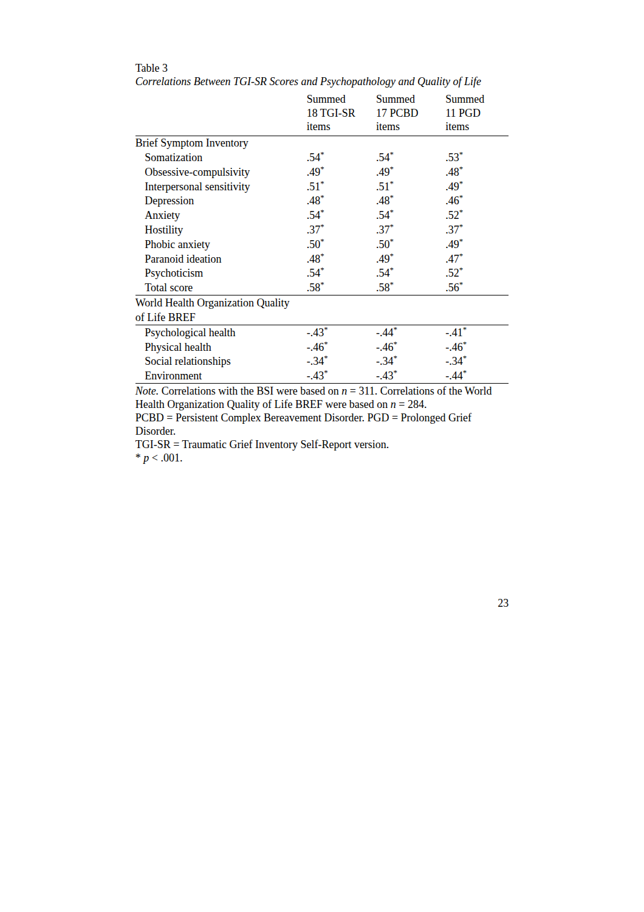Table 3 Correlations Between TGI-SR Scores and Psychopathology and Quality of Life
| | Summed 18 TGI-SR items | Summed 17 PCBD items | Summed 11 PGD items |
| --- | --- | --- | --- |
| Brief Symptom Inventory | | | |
| Somatization | .54 * | .54 * | .53 * |
| Obsessive-compulsivity | .49 * | .49 * | .48 * |
| Interpersonal sensitivity | .51 * | .51 * | .49 * |
| Depression | .48 * | .48 * | .46 * |
| Anxiety | .54 * | .54 * | .52 * |
| Hostility | .37 * | .37 * | .37 * |
| Phobic anxiety | .50 * | .50 * | .49 * |
| Paranoid ideation | .48 * | .49 * | .47 * |
| Psychoticism | .54 * | .54 * | .52 * |
| Total score | .58 * | .58 * | .56 * |
| World Health Organization Quality | | | |
| of Life BREF | | | |
| Psychological health | -.43 * | -.44 * | -.41 * |
| Physical health | -.46 * | -.46 * | -.46 * |
| Social relationships | -.34 * | -.34 * | -.34 * |
| Environment | -.43 * | -.43 * | -.44 * |
Note. Correlations with the BSI were based on n = 311. Correlations of the World Health Organization Quality of Life BREF were based on n = 284.
PCBD = Persistent Complex Bereavement Disorder. PGD = Prolonged Grief Disorder.
TGI-SR = Traumatic Grief Inventory Self-Report version.
* p < .001.
23